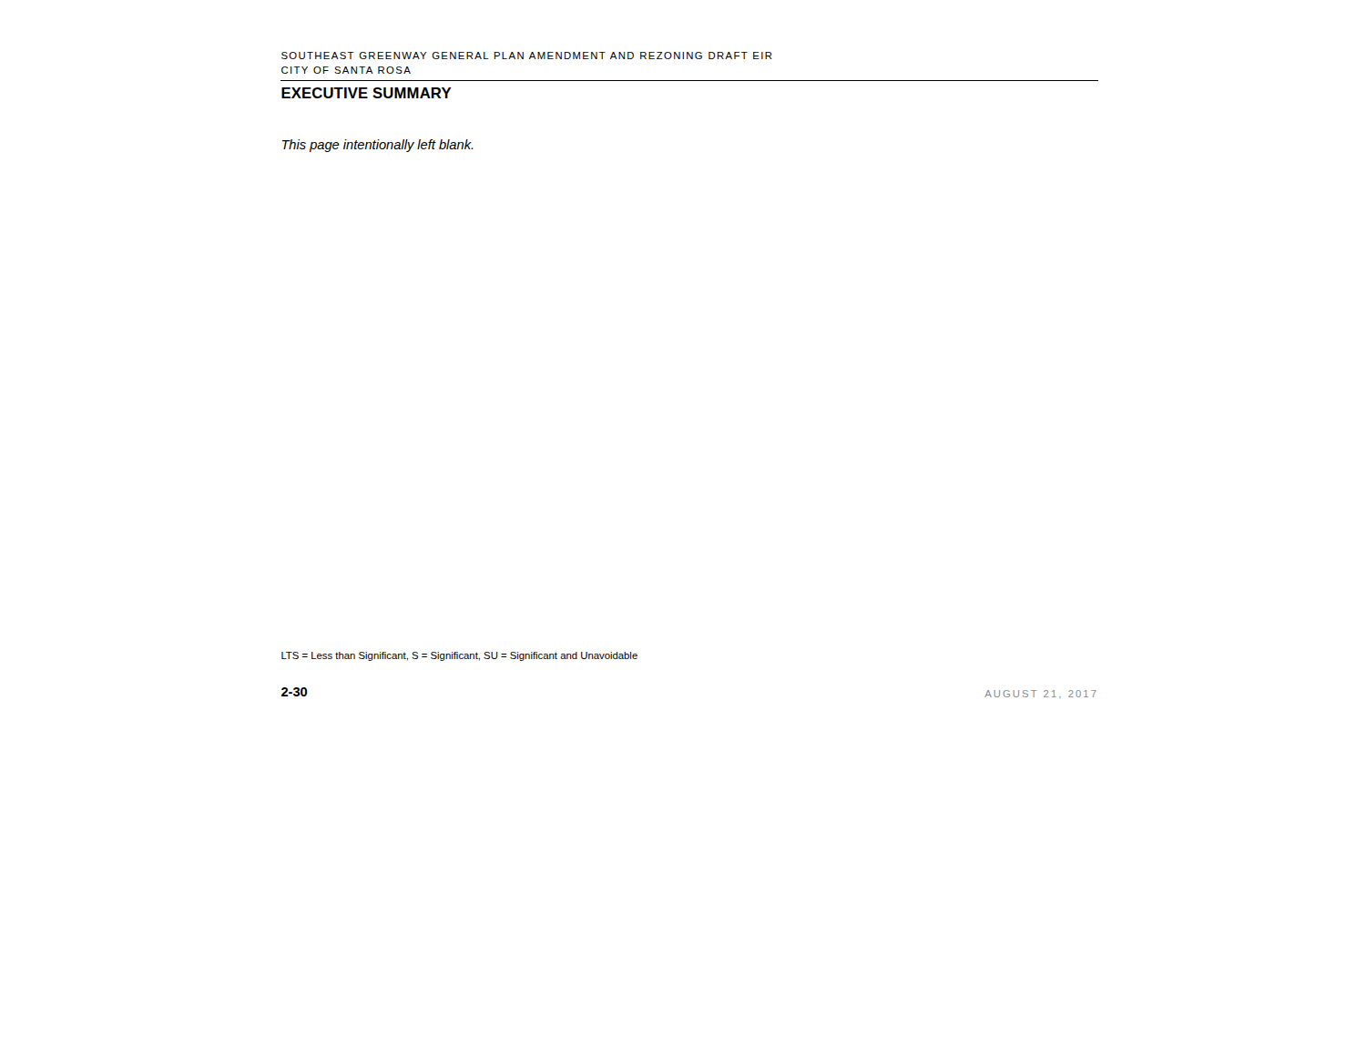Southeast Greenway General Plan Amendment and Rezoning Draft EIR
City of Santa Rosa
EXECUTIVE SUMMARY
This page intentionally left blank.
LTS = Less than Significant, S = Significant, SU = Significant and Unavoidable
2-30
August 21, 2017